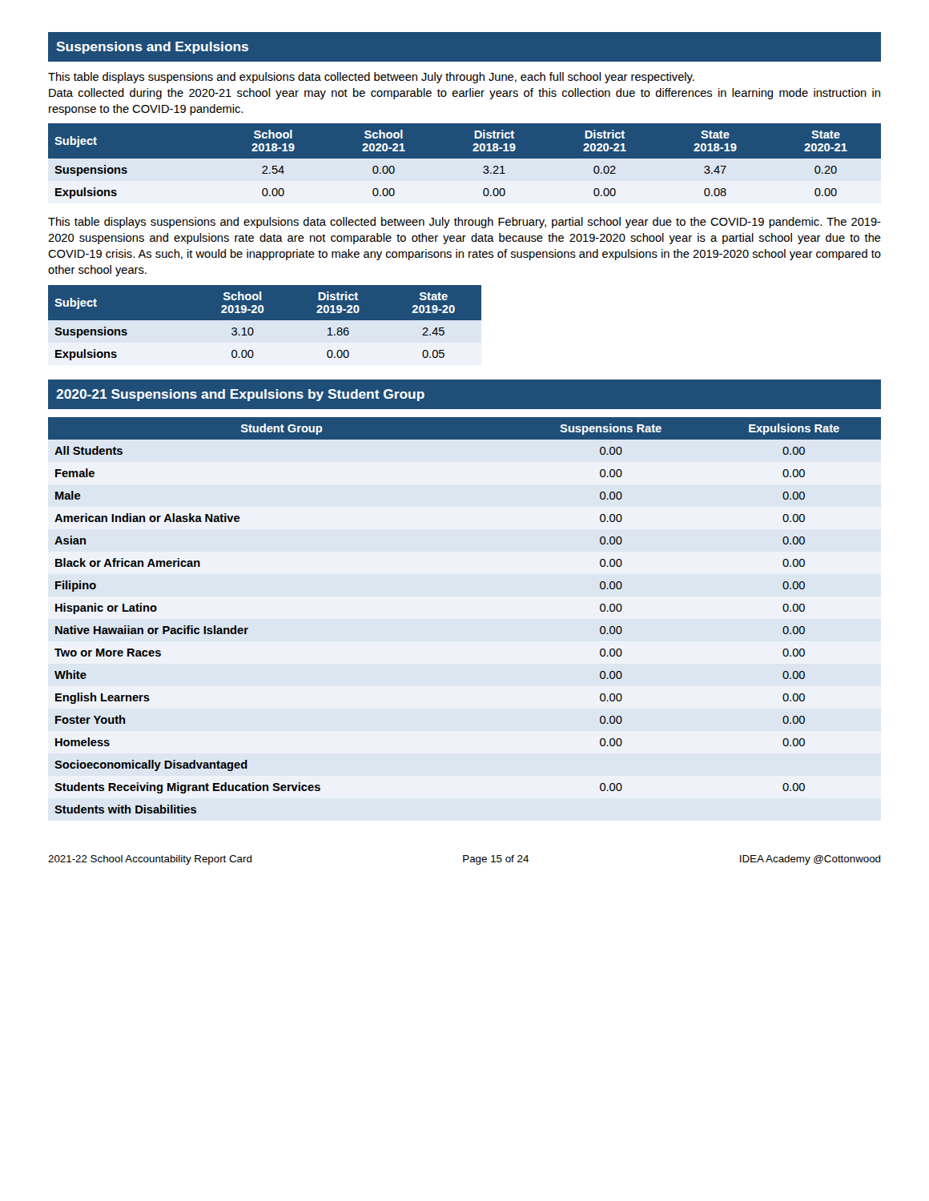Suspensions and Expulsions
This table displays suspensions and expulsions data collected between July through June, each full school year respectively.
Data collected during the 2020-21 school year may not be comparable to earlier years of this collection due to differences in learning mode instruction in response to the COVID-19 pandemic.
| Subject | School 2018-19 | School 2020-21 | District 2018-19 | District 2020-21 | State 2018-19 | State 2020-21 |
| --- | --- | --- | --- | --- | --- | --- |
| Suspensions | 2.54 | 0.00 | 3.21 | 0.02 | 3.47 | 0.20 |
| Expulsions | 0.00 | 0.00 | 0.00 | 0.00 | 0.08 | 0.00 |
This table displays suspensions and expulsions data collected between July through February, partial school year due to the COVID-19 pandemic. The 2019-2020 suspensions and expulsions rate data are not comparable to other year data because the 2019-2020 school year is a partial school year due to the COVID-19 crisis. As such, it would be inappropriate to make any comparisons in rates of suspensions and expulsions in the 2019-2020 school year compared to other school years.
| Subject | School 2019-20 | District 2019-20 | State 2019-20 |
| --- | --- | --- | --- |
| Suspensions | 3.10 | 1.86 | 2.45 |
| Expulsions | 0.00 | 0.00 | 0.05 |
2020-21 Suspensions and Expulsions by Student Group
| Student Group | Suspensions Rate | Expulsions Rate |
| --- | --- | --- |
| All Students | 0.00 | 0.00 |
| Female | 0.00 | 0.00 |
| Male | 0.00 | 0.00 |
| American Indian or Alaska Native | 0.00 | 0.00 |
| Asian | 0.00 | 0.00 |
| Black or African American | 0.00 | 0.00 |
| Filipino | 0.00 | 0.00 |
| Hispanic or Latino | 0.00 | 0.00 |
| Native Hawaiian or Pacific Islander | 0.00 | 0.00 |
| Two or More Races | 0.00 | 0.00 |
| White | 0.00 | 0.00 |
| English Learners | 0.00 | 0.00 |
| Foster Youth | 0.00 | 0.00 |
| Homeless | 0.00 | 0.00 |
| Socioeconomically Disadvantaged | | |
| Students Receiving Migrant Education Services | 0.00 | 0.00 |
| Students with Disabilities | | |
2021-22 School Accountability Report Card
Page 15 of 24
IDEA Academy @Cottonwood